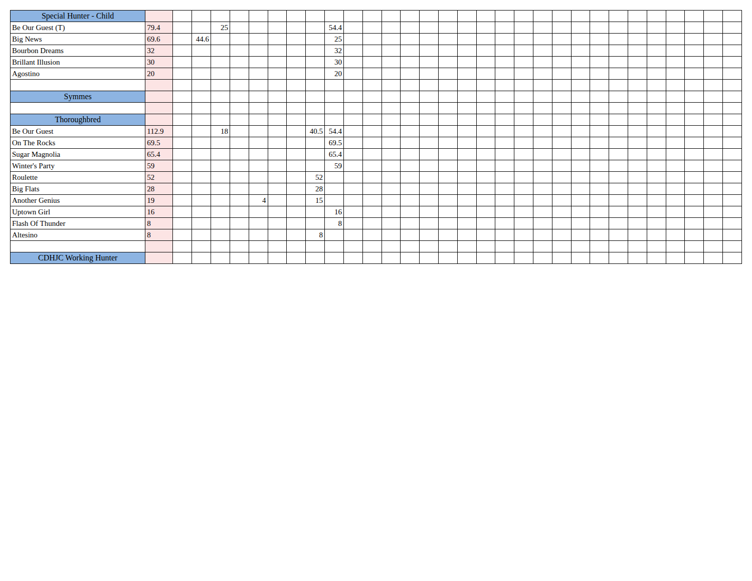| Special Hunter - Child | | | | | | | | | | | | | | | | | | | | | | | | | | | | | | | |
| Be Our Guest (T) | 79.4 | | | 25 | | | | | | 54.4 | | | | | | | | | | | | | | | | | | | | | |
| Big News | 69.6 | | 44.6 | | | | | | | 25 | | | | | | | | | | | | | | | | | | | | | |
| Bourbon Dreams | 32 | | | | | | | | | 32 | | | | | | | | | | | | | | | | | | | | | |
| Brillant Illusion | 30 | | | | | | | | | 30 | | | | | | | | | | | | | | | | | | | | | |
| Agostino | 20 | | | | | | | | | 20 | | | | | | | | | | | | | | | | | | | | | |
| Symmes | | | | | | | | | | | | | | | | | | | | | | | | | | | | | | | |
| Thoroughbred | | | | | | | | | | | | | | | | | | | | | | | | | | | | | | | |
| Be Our Guest | 112.9 | | | 18 | | | | | 40.5 | 54.4 | | | | | | | | | | | | | | | | | | | | | |
| On The Rocks | 69.5 | | | | | | | | | 69.5 | | | | | | | | | | | | | | | | | | | | | |
| Sugar Magnolia | 65.4 | | | | | | | | | 65.4 | | | | | | | | | | | | | | | | | | | | | |
| Winter's Party | 59 | | | | | | | | | 59 | | | | | | | | | | | | | | | | | | | | | |
| Roulette | 52 | | | | | | | | 52 | | | | | | | | | | | | | | | | | | | | | | |
| Big Flats | 28 | | | | | | | | 28 | | | | | | | | | | | | | | | | | | | | | | |
| Another Genius | 19 | | | | | 4 | | | 15 | | | | | | | | | | | | | | | | | | | | | | |
| Uptown Girl | 16 | | | | | | | | | 16 | | | | | | | | | | | | | | | | | | | | | |
| Flash Of Thunder | 8 | | | | | | | | | 8 | | | | | | | | | | | | | | | | | | | | | |
| Altesino | 8 | | | | | | | | 8 | | | | | | | | | | | | | | | | | | | | | | |
| CDHJC Working Hunter | | | | | | | | | | | | | | | | | | | | | | | | | | | | | | | |